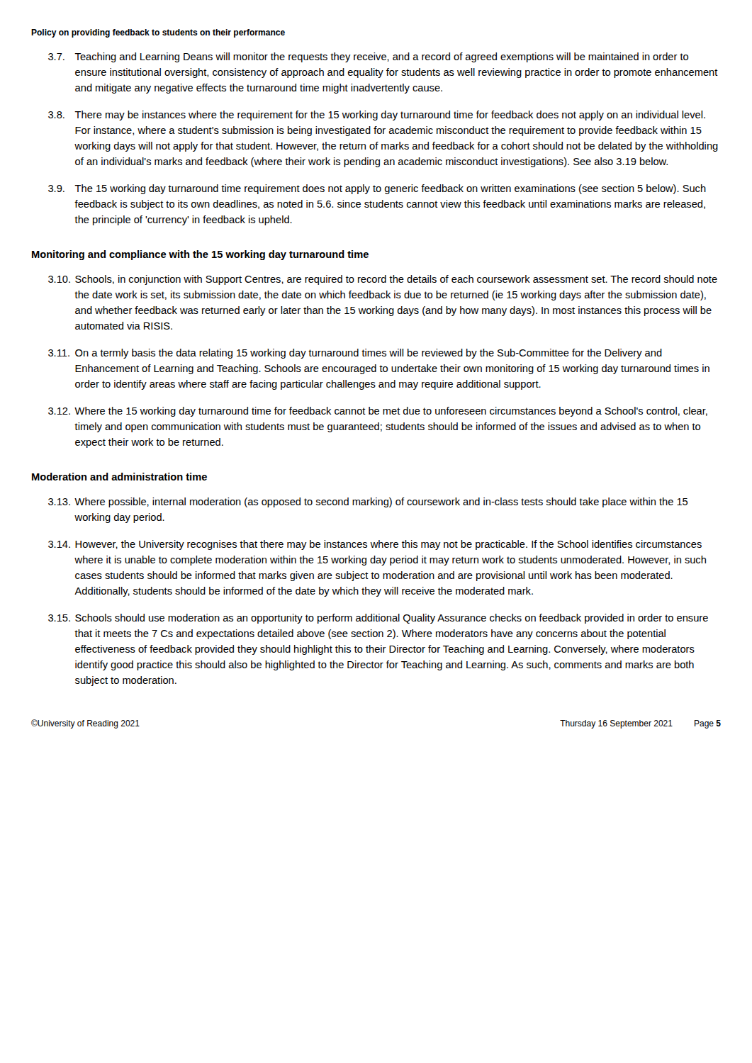Policy on providing feedback to students on their performance
3.7. Teaching and Learning Deans will monitor the requests they receive, and a record of agreed exemptions will be maintained in order to ensure institutional oversight, consistency of approach and equality for students as well reviewing practice in order to promote enhancement and mitigate any negative effects the turnaround time might inadvertently cause.
3.8. There may be instances where the requirement for the 15 working day turnaround time for feedback does not apply on an individual level. For instance, where a student's submission is being investigated for academic misconduct the requirement to provide feedback within 15 working days will not apply for that student. However, the return of marks and feedback for a cohort should not be delated by the withholding of an individual's marks and feedback (where their work is pending an academic misconduct investigations). See also 3.19 below.
3.9. The 15 working day turnaround time requirement does not apply to generic feedback on written examinations (see section 5 below). Such feedback is subject to its own deadlines, as noted in 5.6. since students cannot view this feedback until examinations marks are released, the principle of 'currency' in feedback is upheld.
Monitoring and compliance with the 15 working day turnaround time
3.10. Schools, in conjunction with Support Centres, are required to record the details of each coursework assessment set. The record should note the date work is set, its submission date, the date on which feedback is due to be returned (ie 15 working days after the submission date), and whether feedback was returned early or later than the 15 working days (and by how many days). In most instances this process will be automated via RISIS.
3.11. On a termly basis the data relating 15 working day turnaround times will be reviewed by the Sub-Committee for the Delivery and Enhancement of Learning and Teaching. Schools are encouraged to undertake their own monitoring of 15 working day turnaround times in order to identify areas where staff are facing particular challenges and may require additional support.
3.12. Where the 15 working day turnaround time for feedback cannot be met due to unforeseen circumstances beyond a School's control, clear, timely and open communication with students must be guaranteed; students should be informed of the issues and advised as to when to expect their work to be returned.
Moderation and administration time
3.13. Where possible, internal moderation (as opposed to second marking) of coursework and in-class tests should take place within the 15 working day period.
3.14. However, the University recognises that there may be instances where this may not be practicable. If the School identifies circumstances where it is unable to complete moderation within the 15 working day period it may return work to students unmoderated. However, in such cases students should be informed that marks given are subject to moderation and are provisional until work has been moderated. Additionally, students should be informed of the date by which they will receive the moderated mark.
3.15. Schools should use moderation as an opportunity to perform additional Quality Assurance checks on feedback provided in order to ensure that it meets the 7 Cs and expectations detailed above (see section 2). Where moderators have any concerns about the potential effectiveness of feedback provided they should highlight this to their Director for Teaching and Learning. Conversely, where moderators identify good practice this should also be highlighted to the Director for Teaching and Learning. As such, comments and marks are both subject to moderation.
©University of Reading 2021
Thursday 16 September 2021 Page 5